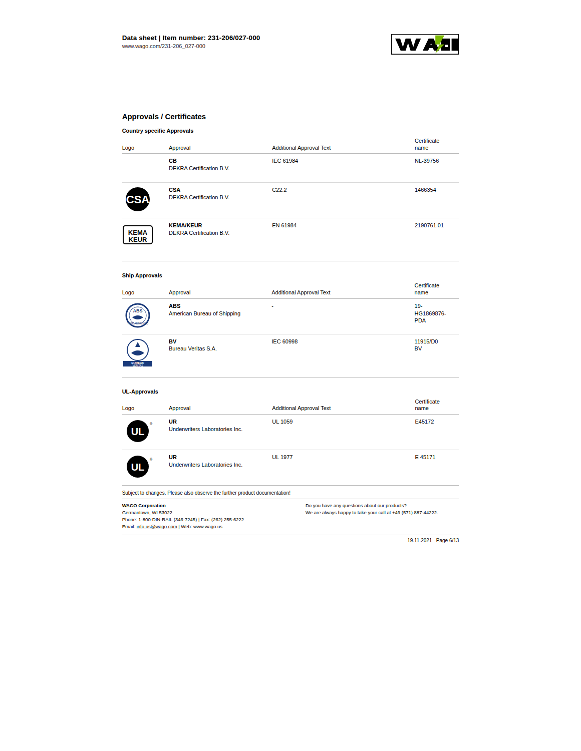Data sheet | Item number: 231-206/027-000
www.wago.com/231-206_027-000
Approvals / Certificates
Country specific Approvals
| Logo | Approval | Additional Approval Text | Certificate name |
| --- | --- | --- | --- |
| | CB DEKRA Certification B.V. | IEC 61984 | NL-39756 |
| CSA | CSA DEKRA Certification B.V. | C22.2 | 1466354 |
| KEMA KEUR | KEMA/KEUR DEKRA Certification B.V. | EN 61984 | 2190761.01 |
Ship Approvals
| Logo | Approval | Additional Approval Text | Certificate name |
| --- | --- | --- | --- |
| ABS TYPE APPROVED | ABS American Bureau of Shipping | - | 19- HG1869876- PDA |
| BUREAU VERITAS | BV Bureau Veritas S.A. | IEC 60998 | 11915/D0 BV |
UL-Approvals
| Logo | Approval | Additional Approval Text | Certificate name |
| --- | --- | --- | --- |
| UL ® | UR Underwriters Laboratories Inc. | UL 1059 | E45172 |
| UL ® | UR Underwriters Laboratories Inc. | UL 1977 | E 45171 |
Subject to changes. Please also observe the further product documentation!
WAGO Corporation
Germantown, WI 53022
Phone: 1-800-DIN-RAIL (346-7245) | Fax: (262) 255-6222
Email: info.us@wago.com | Web: www.wago.us
Do you have any questions about our products?
We are always happy to take your call at +49 (571) 887-44222.
19.11.2021 Page 6/13